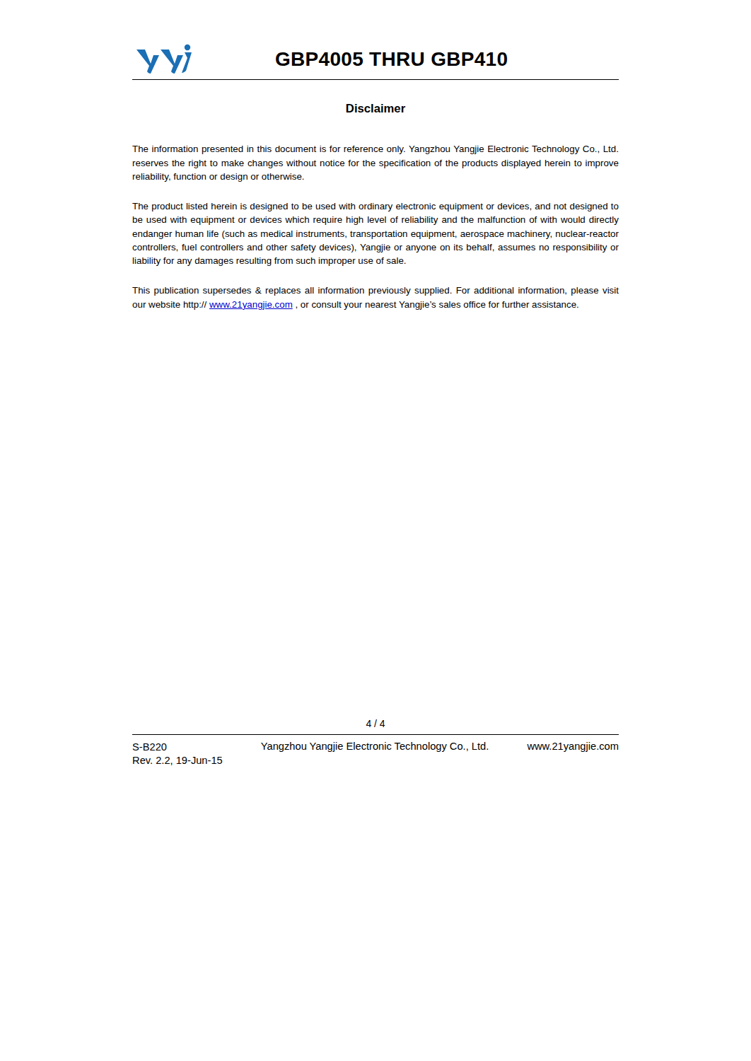GBP4005 THRU GBP410
Disclaimer
The information presented in this document is for reference only. Yangzhou Yangjie Electronic Technology Co., Ltd. reserves the right to make changes without notice for the specification of the products displayed herein to improve reliability, function or design or otherwise.
The product listed herein is designed to be used with ordinary electronic equipment or devices, and not designed to be used with equipment or devices which require high level of reliability and the malfunction of with would directly endanger human life (such as medical instruments, transportation equipment, aerospace machinery, nuclear-reactor controllers, fuel controllers and other safety devices), Yangjie or anyone on its behalf, assumes no responsibility or liability for any damages resulting from such improper use of sale.
This publication supersedes & replaces all information previously supplied. For additional information, please visit our website http:// www.21yangjie.com , or consult your nearest Yangjie’s sales office for further assistance.
4 / 4
S-B220
Rev. 2.2, 19-Jun-15
Yangzhou Yangjie Electronic Technology Co., Ltd.
www.21yangjie.com